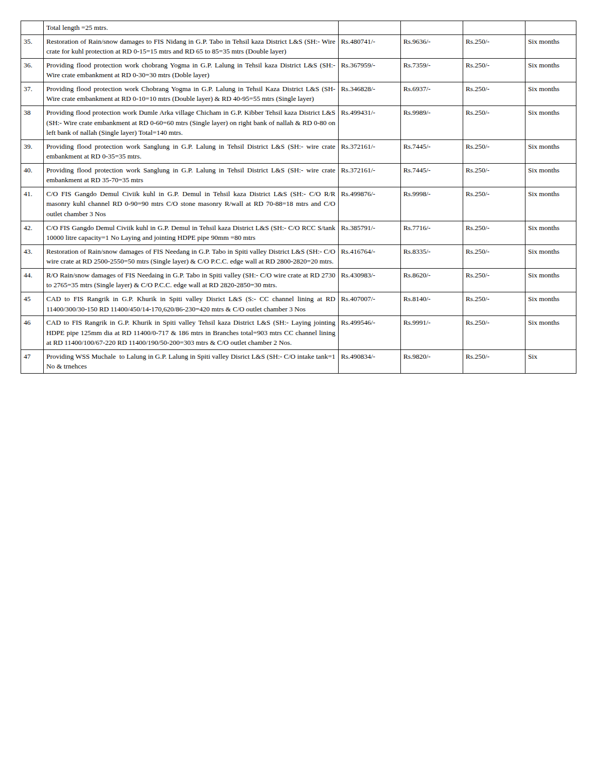| | Total length =25 mtrs. | | | | |
| 35. | Restoration of Rain/snow damages to FIS Nidang in G.P. Tabo in Tehsil kaza District L&S (SH:- Wire crate for kuhl protection at RD 0-15=15 mtrs and RD 65 to 85=35 mtrs (Double layer) | Rs.480741/- | Rs.9636/- | Rs.250/- | Six months |
| 36. | Providing flood protection work chobrang Yogma in G.P. Lalung in Tehsil kaza District L&S (SH:- Wire crate embankment at RD 0-30=30 mtrs (Doble layer) | Rs.367959/- | Rs.7359/- | Rs.250/- | Six months |
| 37. | Providing flood protection work Chobrang Yogma in G.P. Lalung in Tehsil Kaza District L&S (SH- Wire crate embankment at RD 0-10=10 mtrs (Double layer) & RD 40-95=55 mtrs (Single layer) | Rs.346828/- | Rs.6937/- | Rs.250/- | Six months |
| 38 | Providing flood protection work Dumle Arka village Chicham in G.P. Kibber Tehsil kaza District L&S (SH:- Wire crate embankment at RD 0-60=60 mtrs (Single layer) on right bank of nallah & RD 0-80 on left bank of nallah (Single layer) Total=140 mtrs. | Rs.499431/- | Rs.9989/- | Rs.250/- | Six months |
| 39. | Providing flood protection work Sanglung in G.P. Lalung in Tehsil District L&S (SH:- wire crate embankment at RD 0-35=35 mtrs. | Rs.372161/- | Rs.7445/- | Rs.250/- | Six months |
| 40. | Providing flood protection work Sanglung in G.P. Lalung in Tehsil District L&S (SH:- wire crate embankment at RD 35-70=35 mtrs | Rs.372161/- | Rs.7445/- | Rs.250/- | Six months |
| 41. | C/O FIS Gangdo Demul Civiik kuhl in G.P. Demul in Tehsil kaza District L&S (SH:- C/O R/R masonry kuhl channel RD 0-90=90 mtrs C/O stone masonry R/wall at RD 70-88=18 mtrs and C/O outlet chamber 3 Nos | Rs.499876/- | Rs.9998/- | Rs.250/- | Six months |
| 42. | C/O FIS Gangdo Demul Civiik kuhl in G.P. Demul in Tehsil kaza District L&S (SH:- C/O RCC S/tank 10000 litre capacity=1 No Laying and jointing HDPE pipe 90mm =80 mtrs | Rs.385791/- | Rs.7716/- | Rs.250/- | Six months |
| 43. | Restoration of Rain/snow damages of FIS Needang in G.P. Tabo in Spiti valley District L&S (SH:- C/O wire crate at RD 2500-2550=50 mtrs (Single layer) & C/O P.C.C. edge wall at RD 2800-2820=20 mtrs. | Rs.416764/- | Rs.8335/- | Rs.250/- | Six months |
| 44. | R/O Rain/snow damages of FIS Needaing in G.P. Tabo in Spiti valley (SH:- C/O wire crate at RD 2730 to 2765=35 mtrs (Single layer) & C/O P.C.C. edge wall at RD 2820-2850=30 mtrs. | Rs.430983/- | Rs.8620/- | Rs.250/- | Six months |
| 45 | CAD to FIS Rangrik in G.P. Khurik in Spiti valley Disrict L&S (S:- CC channel lining at RD 11400/300/30-150 RD 11400/450/14-170,620/86-230=420 mtrs & C/O outlet chamber 3 Nos | Rs.407007/- | Rs.8140/- | Rs.250/- | Six months |
| 46 | CAD to FIS Rangrik in G.P. Khurik in Spiti valley Tehsil kaza District L&S (SH:- Laying jointing HDPE pipe 125mm dia at RD 11400/0-717 & 186 mtrs in Branches total=903 mtrs CC channel lining at RD 11400/100/67-220 RD 11400/190/50-200=303 mtrs & C/O outlet chamber 2 Nos. | Rs.499546/- | Rs.9991/- | Rs.250/- | Six months |
| 47 | Providing WSS Muchale to Lalung in G.P. Lalung in Spiti valley Disrict L&S (SH:- C/O intake tank=1 No & trnehces | Rs.490834/- | Rs.9820/- | Rs.250/- | Six |